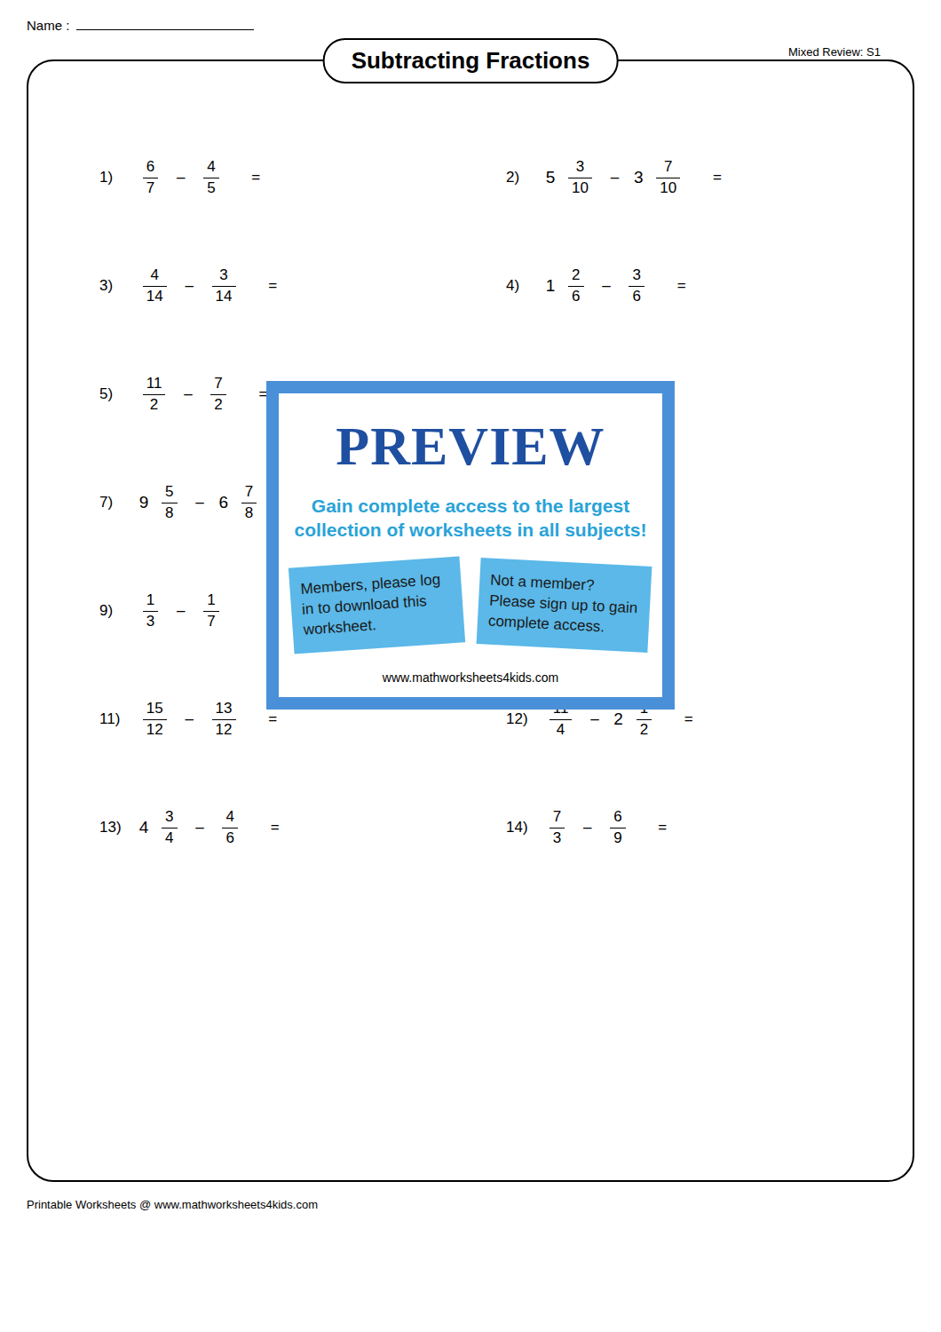Name :
Subtracting Fractions
Mixed Review: S1
| 1) 6 7 – 4 5 = | 2) 5 3 10 – 3 7 10 = |
| 3) 4 14 – 3 14 = | 4) 1 2 6 – 3 6 = |
| 5) 11 2 – 7 2 = | 6) = |
| 7) 9 5 8 – 6 7 8 | 8) = |
| 9) 1 3 – 1 7 | 10) = |
| 11) 15 12 – 13 12 = | 12) 11 4 – 2 1 2 = |
| 13) 4 3 4 – 4 6 = | 14) 7 3 – 6 9 = |
PREVIEW
Gain complete access to the largest collection of worksheets in all subjects!
Members, please log in to download this worksheet.
Not a member? Please sign up to gain complete access.
www.mathworksheets4kids.com
Printable Worksheets @ www.mathworksheets4kids.com